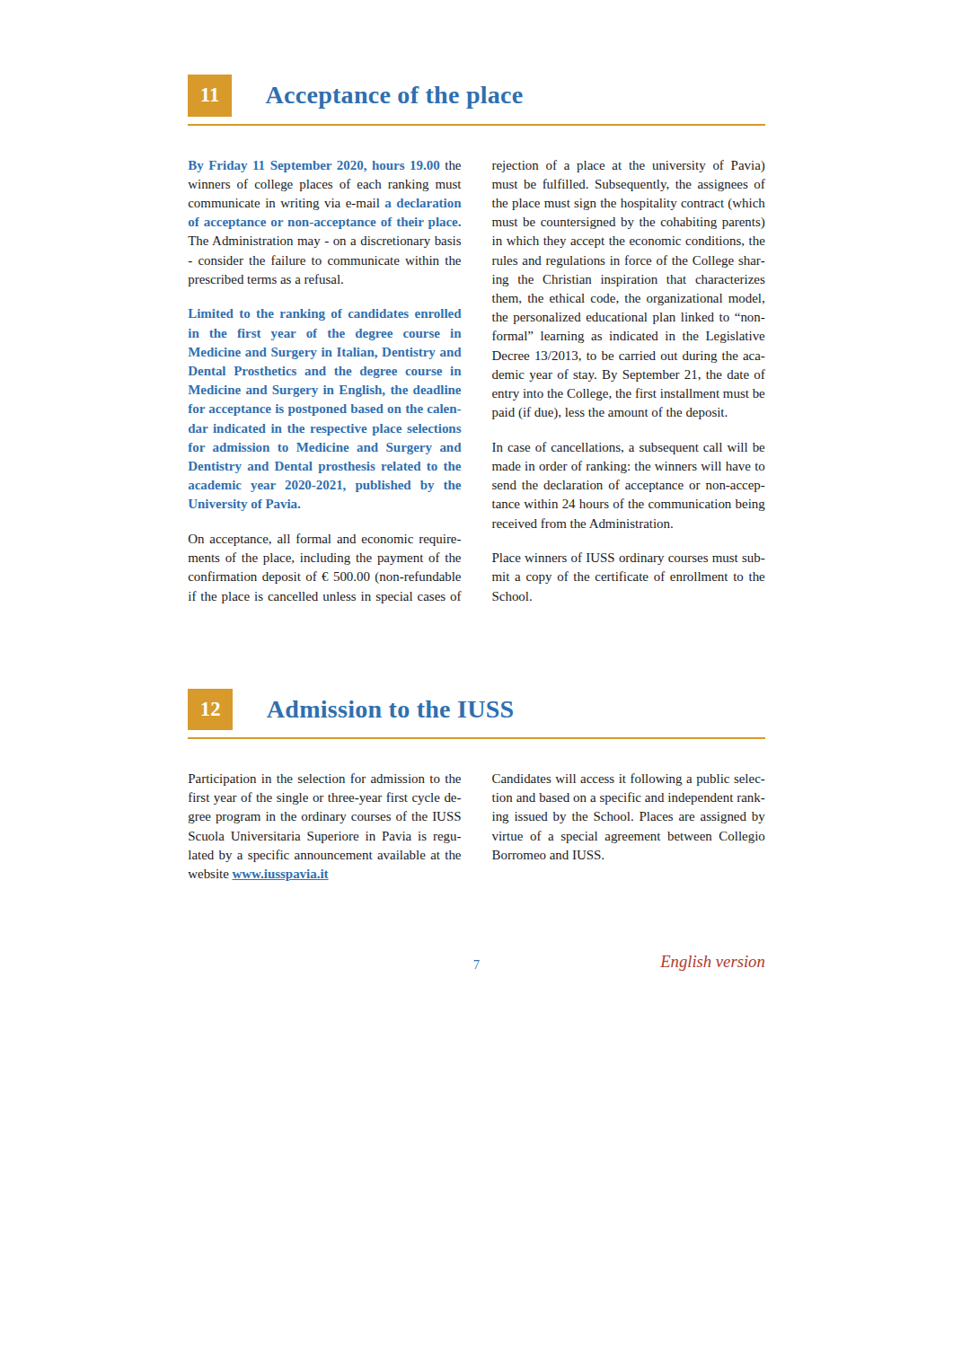11
Acceptance of the place
By Friday 11 September 2020, hours 19.00 the winners of college places of each ranking must communicate in writing via e-mail a declaration of acceptance or non-acceptance of their place. The Administration may - on a discretionary basis - consider the failure to communicate within the prescribed terms as a refusal.
Limited to the ranking of candidates enrolled in the first year of the degree course in Medicine and Surgery in Italian, Dentistry and Dental Prosthetics and the degree course in Medicine and Surgery in English, the deadline for acceptance is postponed based on the calendar indicated in the respective place selections for admission to Medicine and Surgery and Dentistry and Dental prosthesis related to the academic year 2020-2021, published by the University of Pavia.
On acceptance, all formal and economic requirements of the place, including the payment of the confirmation deposit of € 500.00 (non-refundable if the place is cancelled unless in special cases of rejection of a place at the university of Pavia) must be fulfilled. Subsequently, the assignees of the place must sign the hospitality contract (which must be countersigned by the cohabiting parents) in which they accept the economic conditions, the rules and regulations in force of the College sharing the Christian inspiration that characterizes them, the ethical code, the organizational model, the personalized educational plan linked to “non-formal” learning as indicated in the Legislative Decree 13/2013, to be carried out during the academic year of stay. By September 21, the date of entry into the College, the first installment must be paid (if due), less the amount of the deposit.
In case of cancellations, a subsequent call will be made in order of ranking: the winners will have to send the declaration of acceptance or non-acceptance within 24 hours of the communication being received from the Administration.
Place winners of IUSS ordinary courses must submit a copy of the certificate of enrollment to the School.
12
Admission to the IUSS
Participation in the selection for admission to the first year of the single or three-year first cycle degree program in the ordinary courses of the IUSS Scuola Universitaria Superiore in Pavia is regulated by a specific announcement available at the website www.iusspavia.it
Candidates will access it following a public selection and based on a specific and independent ranking issued by the School. Places are assigned by virtue of a special agreement between Collegio Borromeo and IUSS.
7
English version